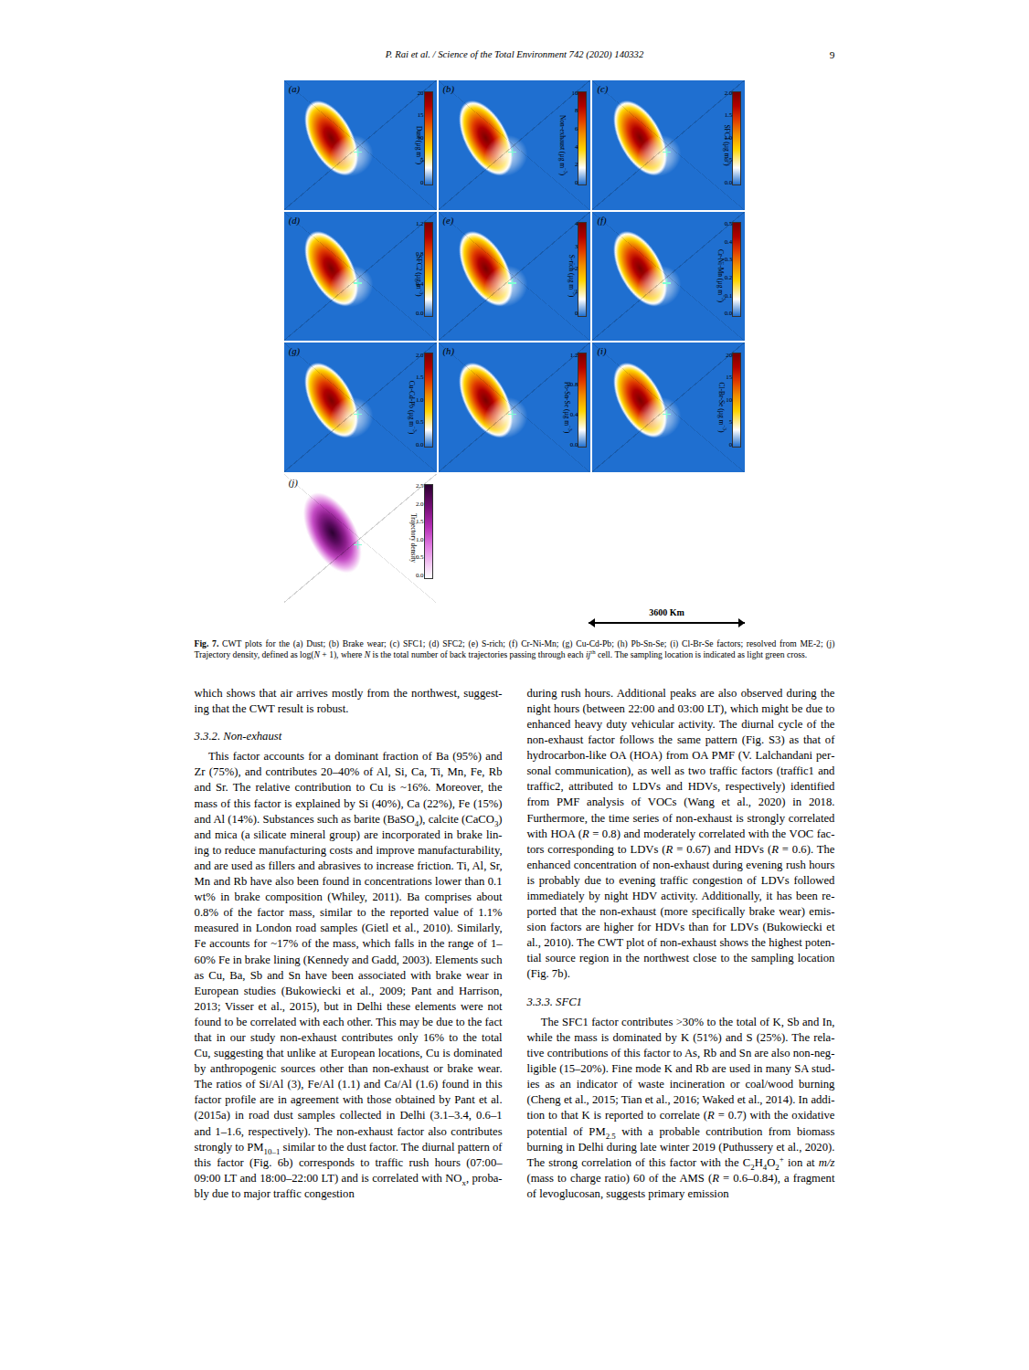P. Rai et al. / Science of the Total Environment 742 (2020) 140332 9
(a)
20151050
Dust (µg m−3)
(b)
1086420
Non-exhaust (µg m−3)
(c)
2.01.51.00.50.0
SFC1 (µg m−3)
(d)
1.20.80.40.0
SFC2 (µg m−3)
(e)
43210
S-rich (µg m−3)
(f)
0.50.40.30.20.10.0
Cr-Ni-Mn (µg m−3)
(g)
2.01.51.00.50.0
Cu-Cd-Pb (µg m−3)
(h)
1.20.80.40.0
Pb-Sn-Se (µg m−3)
(i)
20151050
Cl-Br-Se (µg m−3)
(j)
2.52.01.51.00.50.0
Trajectory density
3600 Km
Fig. 7. CWT plots for the (a) Dust; (b) Brake wear; (c) SFC1; (d) SFC2; (e) S-rich; (f) Cr-Ni-Mn; (g) Cu-Cd-Pb; (h) Pb-Sn-Se; (i) Cl-Br-Se factors; resolved from ME-2; (j) Trajectory density, defined as log(N + 1), where N is the total number of back trajectories passing through each ijth cell. The sampling location is indicated as light green cross.
which shows that air arrives mostly from the northwest, suggesting that the CWT result is robust.
3.3.2. Non-exhaust
This factor accounts for a dominant fraction of Ba (95%) and Zr (75%), and contributes 20–40% of Al, Si, Ca, Ti, Mn, Fe, Rb and Sr. The relative contribution to Cu is ~16%. Moreover, the mass of this factor is explained by Si (40%), Ca (22%), Fe (15%) and Al (14%). Substances such as barite (BaSO4), calcite (CaCO3) and mica (a silicate mineral group) are incorporated in brake lining to reduce manufacturing costs and improve manufacturability, and are used as fillers and abrasives to increase friction. Ti, Al, Sr, Mn and Rb have also been found in concentrations lower than 0.1 wt% in brake composition (Whiley, 2011). Ba comprises about 0.8% of the factor mass, similar to the reported value of 1.1% measured in London road samples (Gietl et al., 2010). Similarly, Fe accounts for ~17% of the mass, which falls in the range of 1–60% Fe in brake lining (Kennedy and Gadd, 2003). Elements such as Cu, Ba, Sb and Sn have been associated with brake wear in European studies (Bukowiecki et al., 2009; Pant and Harrison, 2013; Visser et al., 2015), but in Delhi these elements were not found to be correlated with each other. This may be due to the fact that in our study non-exhaust contributes only 16% to the total Cu, suggesting that unlike at European locations, Cu is dominated by anthropogenic sources other than non-exhaust or brake wear. The ratios of Si/Al (3), Fe/Al (1.1) and Ca/Al (1.6) found in this factor profile are in agreement with those obtained by Pant et al. (2015a) in road dust samples collected in Delhi (3.1–3.4, 0.6–1 and 1–1.6, respectively). The non-exhaust factor also contributes strongly to PM10–1 similar to the dust factor. The diurnal pattern of this factor (Fig. 6b) corresponds to traffic rush hours (07:00–09:00 LT and 18:00–22:00 LT) and is correlated with NOx, probably due to major traffic congestion
during rush hours. Additional peaks are also observed during the night hours (between 22:00 and 03:00 LT), which might be due to enhanced heavy duty vehicular activity. The diurnal cycle of the non-exhaust factor follows the same pattern (Fig. S3) as that of hydrocarbon-like OA (HOA) from OA PMF (V. Lalchandani personal communication), as well as two traffic factors (traffic1 and traffic2, attributed to LDVs and HDVs, respectively) identified from PMF analysis of VOCs (Wang et al., 2020) in 2018. Furthermore, the time series of non-exhaust is strongly correlated with HOA (R = 0.8) and moderately correlated with the VOC factors corresponding to LDVs (R = 0.67) and HDVs (R = 0.6). The enhanced concentration of non-exhaust during evening rush hours is probably due to evening traffic congestion of LDVs followed immediately by night HDV activity. Additionally, it has been reported that the non-exhaust (more specifically brake wear) emission factors are higher for HDVs than for LDVs (Bukowiecki et al., 2010). The CWT plot of non-exhaust shows the highest potential source region in the northwest close to the sampling location (Fig. 7b).
3.3.3. SFC1
The SFC1 factor contributes >30% to the total of K, Sb and In, while the mass is dominated by K (51%) and S (25%). The relative contributions of this factor to As, Rb and Sn are also non-negligible (15–20%). Fine mode K and Rb are used in many SA studies as an indicator of waste incineration or coal/wood burning (Cheng et al., 2015; Tian et al., 2016; Waked et al., 2014). In addition to that K is reported to correlate (R = 0.7) with the oxidative potential of PM2.5 with a probable contribution from biomass burning in Delhi during late winter 2019 (Puthussery et al., 2020). The strong correlation of this factor with the C2H4O2+ ion at m/z (mass to charge ratio) 60 of the AMS (R = 0.6–0.84), a fragment of levoglucosan, suggests primary emission